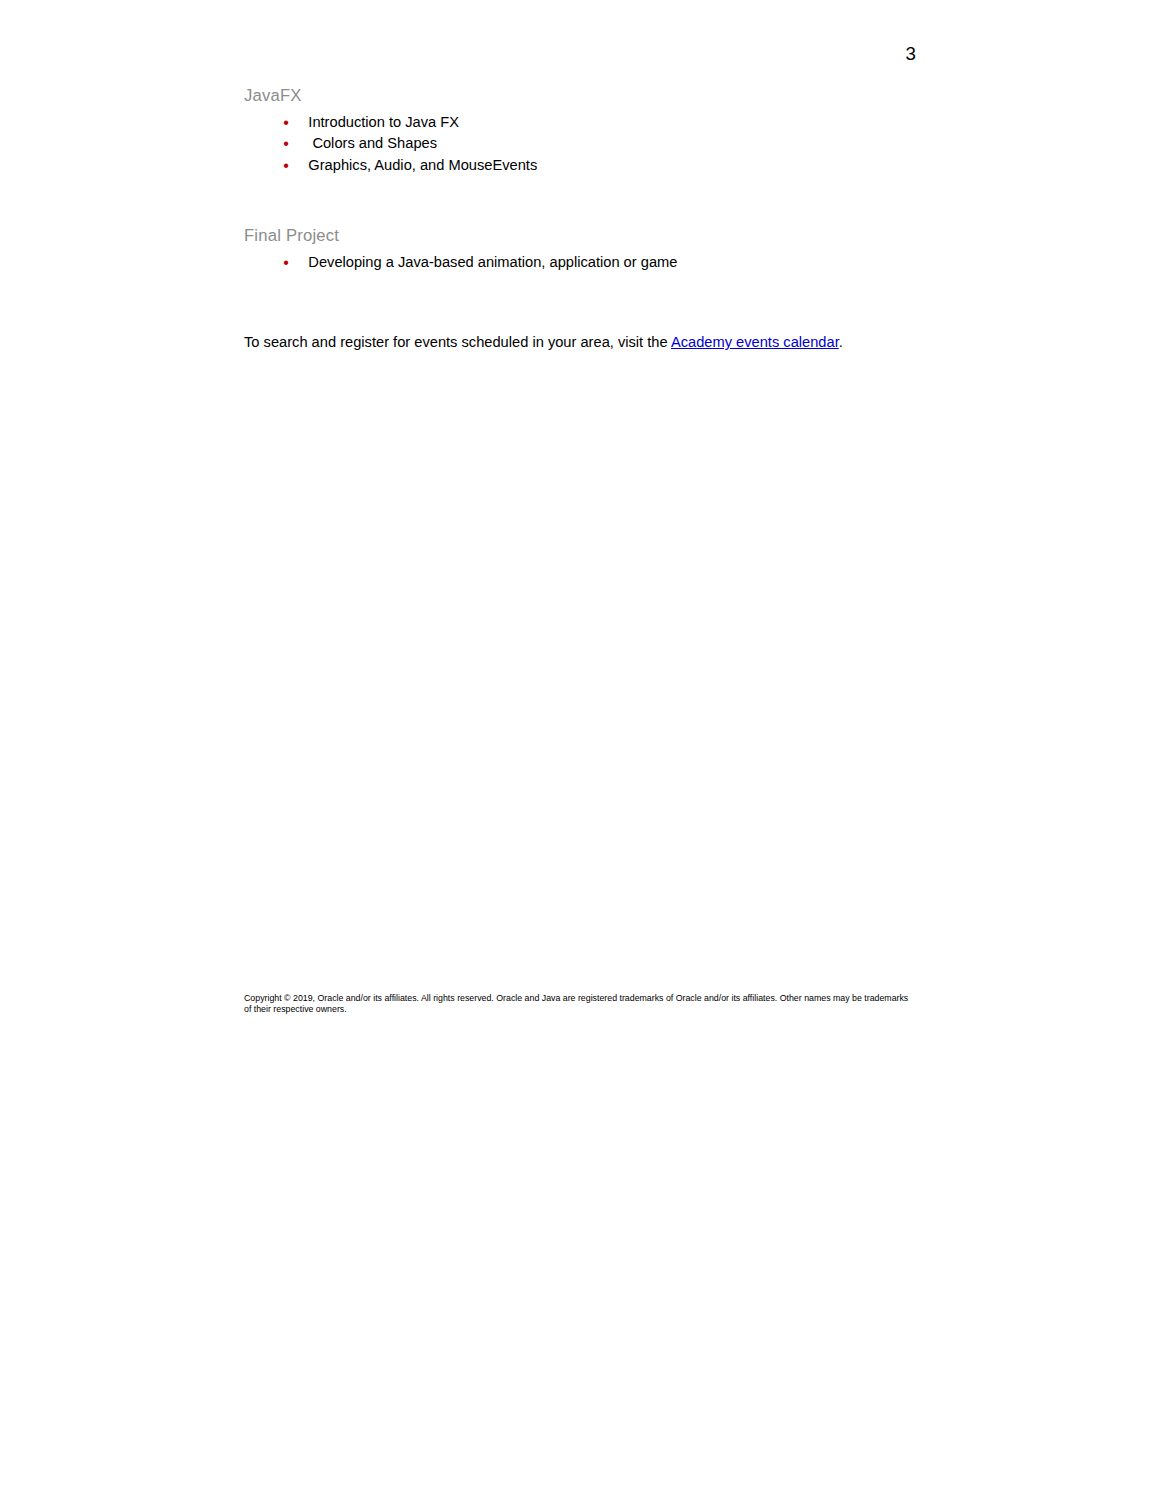3
JavaFX
Introduction to Java FX
Colors and Shapes
Graphics, Audio, and MouseEvents
Final Project
Developing a Java-based animation, application or game
To search and register for events scheduled in your area, visit the Academy events calendar.
Copyright © 2019, Oracle and/or its affiliates. All rights reserved. Oracle and Java are registered trademarks of Oracle and/or its affiliates. Other names may be trademarks of their respective owners.